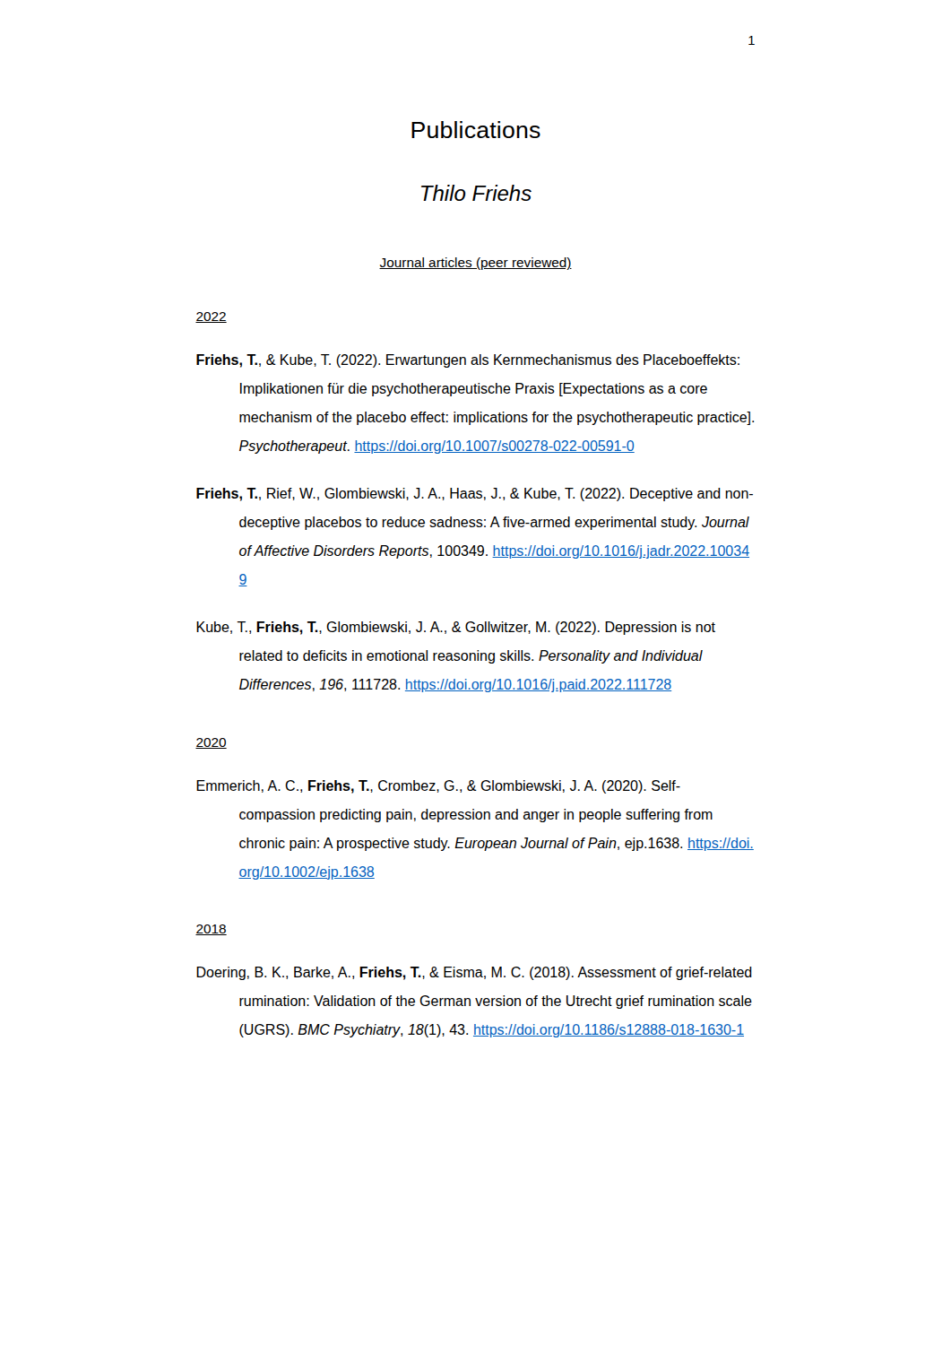1
Publications
Thilo Friehs
Journal articles (peer reviewed)
2022
Friehs, T., & Kube, T. (2022). Erwartungen als Kernmechanismus des Placeboeffekts: Implikationen für die psychotherapeutische Praxis [Expectations as a core mechanism of the placebo effect: implications for the psychotherapeutic practice]. Psychotherapeut. https://doi.org/10.1007/s00278-022-00591-0
Friehs, T., Rief, W., Glombiewski, J. A., Haas, J., & Kube, T. (2022). Deceptive and non-deceptive placebos to reduce sadness: A five-armed experimental study. Journal of Affective Disorders Reports, 100349. https://doi.org/10.1016/j.jadr.2022.100349
Kube, T., Friehs, T., Glombiewski, J. A., & Gollwitzer, M. (2022). Depression is not related to deficits in emotional reasoning skills. Personality and Individual Differences, 196, 111728. https://doi.org/10.1016/j.paid.2022.111728
2020
Emmerich, A. C., Friehs, T., Crombez, G., & Glombiewski, J. A. (2020). Self-compassion predicting pain, depression and anger in people suffering from chronic pain: A prospective study. European Journal of Pain, ejp.1638. https://doi.org/10.1002/ejp.1638
2018
Doering, B. K., Barke, A., Friehs, T., & Eisma, M. C. (2018). Assessment of grief-related rumination: Validation of the German version of the Utrecht grief rumination scale (UGRS). BMC Psychiatry, 18(1), 43. https://doi.org/10.1186/s12888-018-1630-1